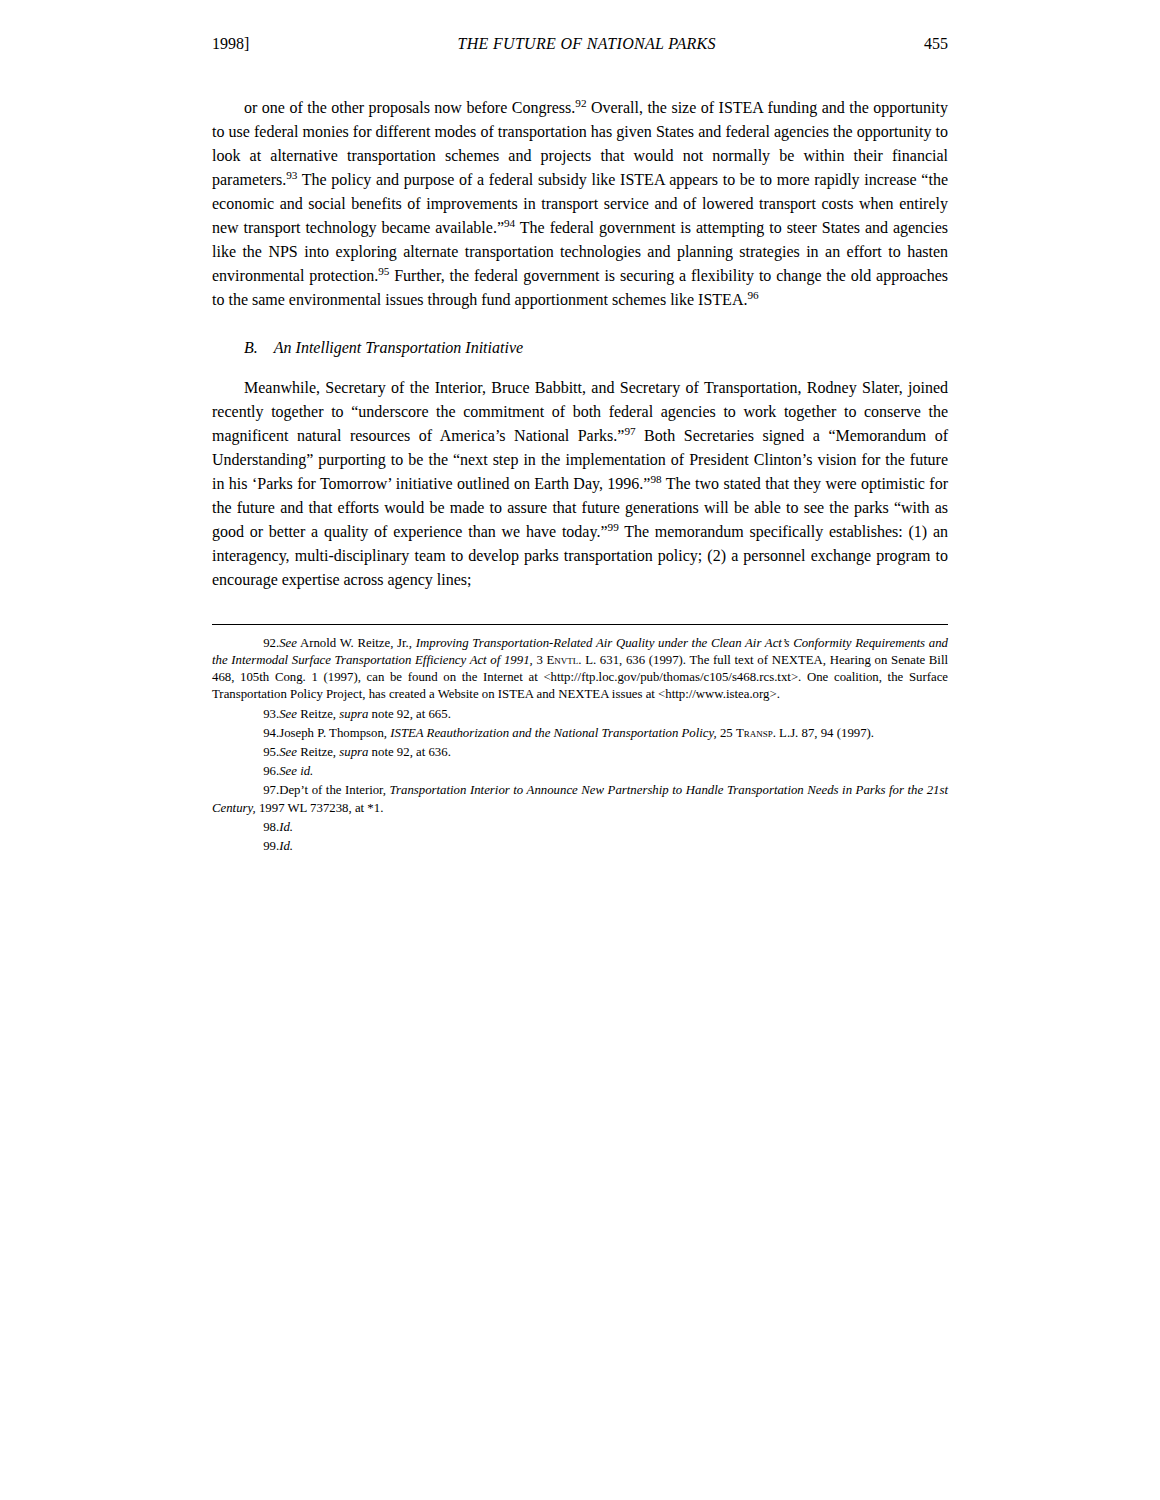1998] The Future of National Parks 455
or one of the other proposals now before Congress.92 Overall, the size of ISTEA funding and the opportunity to use federal monies for different modes of transportation has given States and federal agencies the opportunity to look at alternative transportation schemes and projects that would not normally be within their financial parameters.93 The policy and purpose of a federal subsidy like ISTEA appears to be to more rapidly increase “the economic and social benefits of improvements in transport service and of lowered transport costs when entirely new transport technology became available.”94 The federal government is attempting to steer States and agencies like the NPS into exploring alternate transportation technologies and planning strategies in an effort to hasten environmental protection.95 Further, the federal government is securing a flexibility to change the old approaches to the same environmental issues through fund apportionment schemes like ISTEA.96
B. An Intelligent Transportation Initiative
Meanwhile, Secretary of the Interior, Bruce Babbitt, and Secretary of Transportation, Rodney Slater, joined recently together to “underscore the commitment of both federal agencies to work together to conserve the magnificent natural resources of America’s National Parks.”97 Both Secretaries signed a “Memorandum of Understanding” purporting to be the “next step in the implementation of President Clinton’s vision for the future in his ‘Parks for Tomorrow’ initiative outlined on Earth Day, 1996.”98 The two stated that they were optimistic for the future and that efforts would be made to assure that future generations will be able to see the parks “with as good or better a quality of experience than we have today.”99 The memorandum specifically establishes: (1) an interagency, multi-disciplinary team to develop parks transportation policy; (2) a personnel exchange program to encourage expertise across agency lines;
92. See Arnold W. Reitze, Jr., Improving Transportation-Related Air Quality under the Clean Air Act’s Conformity Requirements and the Intermodal Surface Transportation Efficiency Act of 1991, 3 Envtl. L. 631, 636 (1997). The full text of NEXTEA, Hearing on Senate Bill 468, 105th Cong. 1 (1997), can be found on the Internet at <http://ftp.loc.gov/pub/thomas/c105/s468.rcs.txt>. One coalition, the Surface Transportation Policy Project, has created a Website on ISTEA and NEXTEA issues at <http://www.istea.org>.
93. See Reitze, supra note 92, at 665.
94. Joseph P. Thompson, ISTEA Reauthorization and the National Transportation Policy, 25 Transp. L.J. 87, 94 (1997).
95. See Reitze, supra note 92, at 636.
96. See id.
97. Dep’t of the Interior, Transportation Interior to Announce New Partnership to Handle Transportation Needs in Parks for the 21st Century, 1997 WL 737238, at *1.
98. Id.
99. Id.